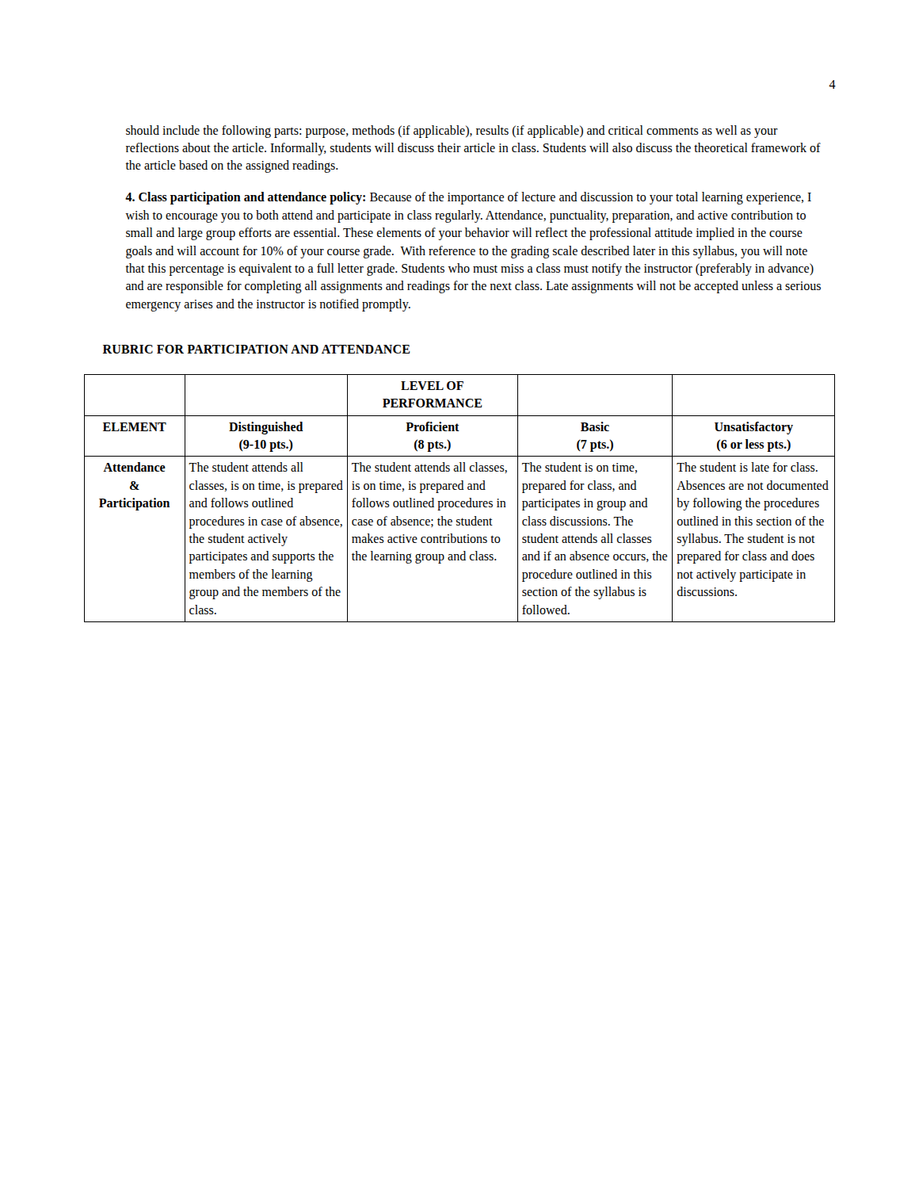4
should include the following parts: purpose, methods (if applicable), results (if applicable) and critical comments as well as your reflections about the article. Informally, students will discuss their article in class. Students will also discuss the theoretical framework of the article based on the assigned readings.
4. Class participation and attendance policy: Because of the importance of lecture and discussion to your total learning experience, I wish to encourage you to both attend and participate in class regularly. Attendance, punctuality, preparation, and active contribution to small and large group efforts are essential. These elements of your behavior will reflect the professional attitude implied in the course goals and will account for 10% of your course grade. With reference to the grading scale described later in this syllabus, you will note that this percentage is equivalent to a full letter grade. Students who must miss a class must notify the instructor (preferably in advance) and are responsible for completing all assignments and readings for the next class. Late assignments will not be accepted unless a serious emergency arises and the instructor is notified promptly.
RUBRIC FOR PARTICIPATION AND ATTENDANCE
| | | LEVEL OF PERFORMANCE | | |
| ELEMENT | Distinguished (9-10 pts.) | Proficient (8 pts.) | Basic (7 pts.) | Unsatisfactory (6 or less pts.) |
| Attendance & Participation | The student attends all classes, is on time, is prepared and follows outlined procedures in case of absence, the student actively participates and supports the members of the learning group and the members of the class. | The student attends all classes, is on time, is prepared and follows outlined procedures in case of absence; the student makes active contributions to the learning group and class. | The student is on time, prepared for class, and participates in group and class discussions. The student attends all classes and if an absence occurs, the procedure outlined in this section of the syllabus is followed. | The student is late for class. Absences are not documented by following the procedures outlined in this section of the syllabus. The student is not prepared for class and does not actively participate in discussions. |